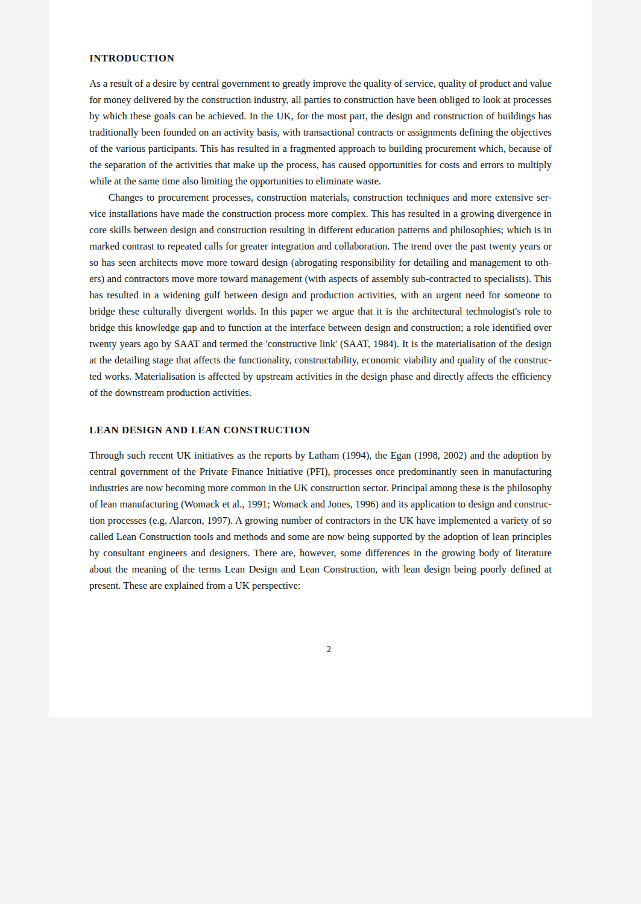INTRODUCTION
As a result of a desire by central government to greatly improve the quality of service, quality of product and value for money delivered by the construction industry, all parties to construction have been obliged to look at processes by which these goals can be achieved. In the UK, for the most part, the design and construction of buildings has traditionally been founded on an activity basis, with transactional contracts or assignments defining the objectives of the various participants. This has resulted in a fragmented approach to building procurement which, because of the separation of the activities that make up the process, has caused opportunities for costs and errors to multiply while at the same time also limiting the opportunities to eliminate waste.
Changes to procurement processes, construction materials, construction techniques and more extensive service installations have made the construction process more complex. This has resulted in a growing divergence in core skills between design and construction resulting in different education patterns and philosophies; which is in marked contrast to repeated calls for greater integration and collaboration. The trend over the past twenty years or so has seen architects move more toward design (abrogating responsibility for detailing and management to others) and contractors move more toward management (with aspects of assembly sub-contracted to specialists). This has resulted in a widening gulf between design and production activities, with an urgent need for someone to bridge these culturally divergent worlds. In this paper we argue that it is the architectural technologist's role to bridge this knowledge gap and to function at the interface between design and construction; a role identified over twenty years ago by SAAT and termed the 'constructive link' (SAAT, 1984). It is the materialisation of the design at the detailing stage that affects the functionality, constructability, economic viability and quality of the constructed works. Materialisation is affected by upstream activities in the design phase and directly affects the efficiency of the downstream production activities.
LEAN DESIGN AND LEAN CONSTRUCTION
Through such recent UK initiatives as the reports by Latham (1994), the Egan (1998, 2002) and the adoption by central government of the Private Finance Initiative (PFI), processes once predominantly seen in manufacturing industries are now becoming more common in the UK construction sector. Principal among these is the philosophy of lean manufacturing (Womack et al., 1991; Womack and Jones, 1996) and its application to design and construction processes (e.g. Alarcon, 1997). A growing number of contractors in the UK have implemented a variety of so called Lean Construction tools and methods and some are now being supported by the adoption of lean principles by consultant engineers and designers. There are, however, some differences in the growing body of literature about the meaning of the terms Lean Design and Lean Construction, with lean design being poorly defined at present. These are explained from a UK perspective:
2